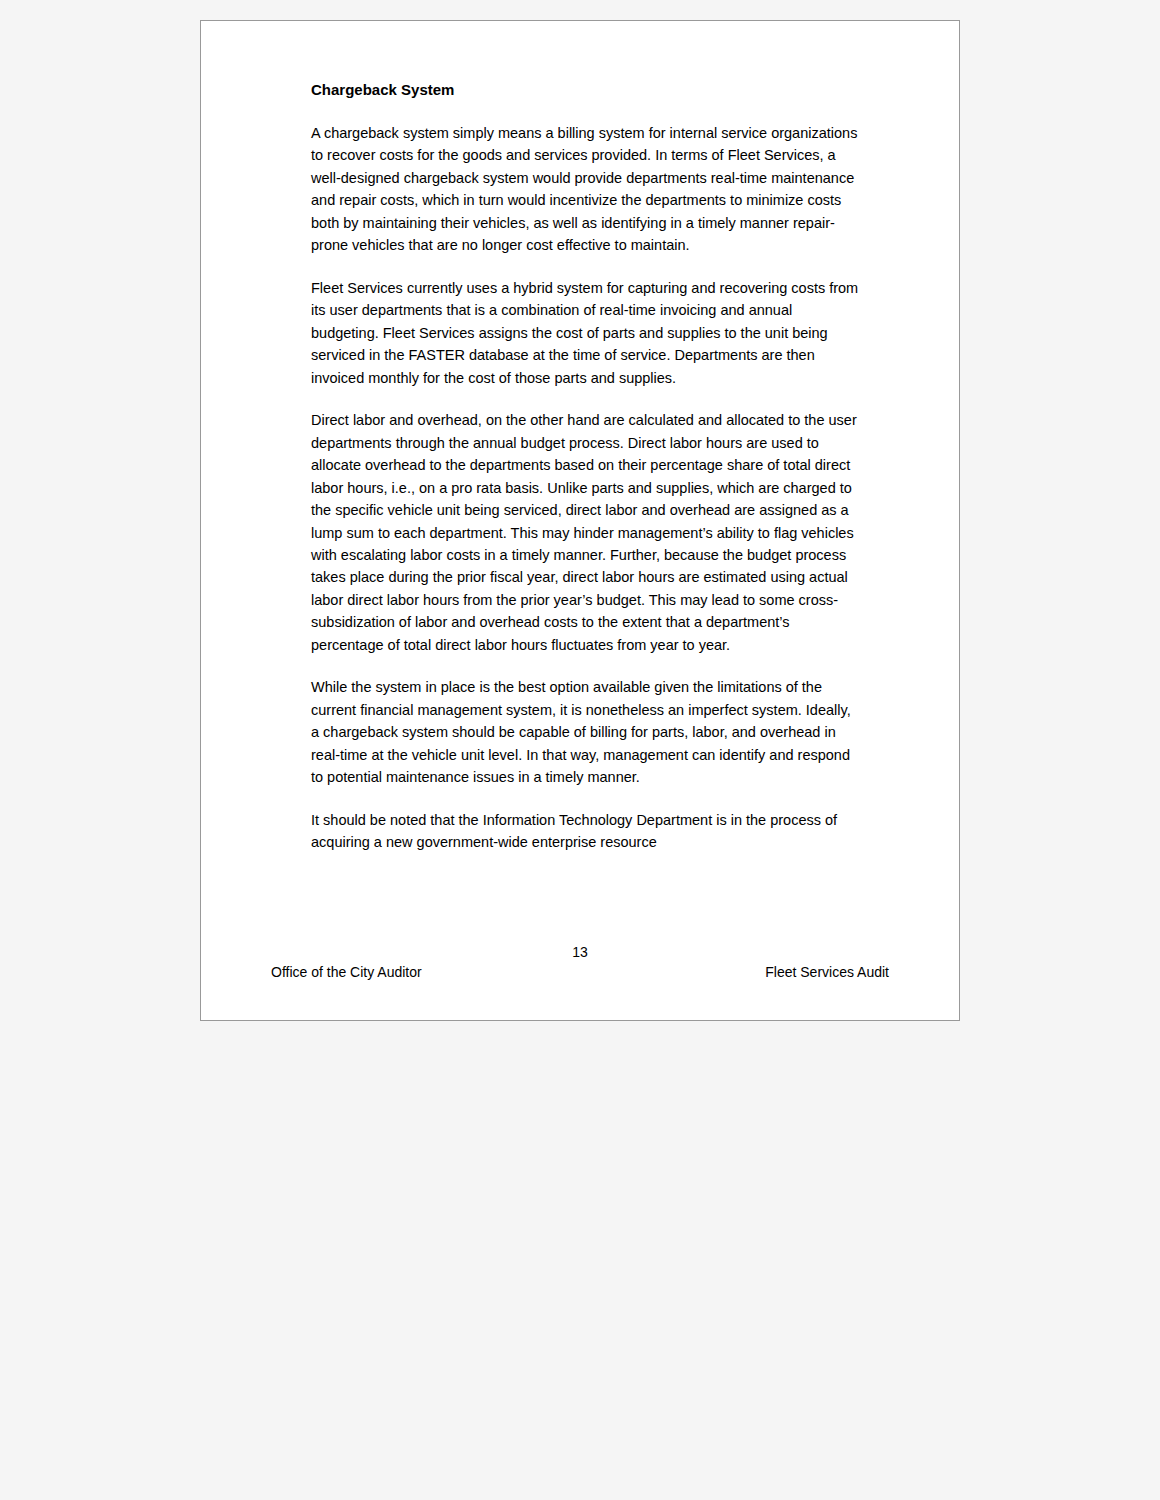Chargeback System
A chargeback system simply means a billing system for internal service organizations to recover costs for the goods and services provided. In terms of Fleet Services, a well-designed chargeback system would provide departments real-time maintenance and repair costs, which in turn would incentivize the departments to minimize costs both by maintaining their vehicles, as well as identifying in a timely manner repair-prone vehicles that are no longer cost effective to maintain.
Fleet Services currently uses a hybrid system for capturing and recovering costs from its user departments that is a combination of real-time invoicing and annual budgeting. Fleet Services assigns the cost of parts and supplies to the unit being serviced in the FASTER database at the time of service. Departments are then invoiced monthly for the cost of those parts and supplies.
Direct labor and overhead, on the other hand are calculated and allocated to the user departments through the annual budget process. Direct labor hours are used to allocate overhead to the departments based on their percentage share of total direct labor hours, i.e., on a pro rata basis. Unlike parts and supplies, which are charged to the specific vehicle unit being serviced, direct labor and overhead are assigned as a lump sum to each department. This may hinder management’s ability to flag vehicles with escalating labor costs in a timely manner. Further, because the budget process takes place during the prior fiscal year, direct labor hours are estimated using actual labor direct labor hours from the prior year’s budget. This may lead to some cross-subsidization of labor and overhead costs to the extent that a department’s percentage of total direct labor hours fluctuates from year to year.
While the system in place is the best option available given the limitations of the current financial management system, it is nonetheless an imperfect system. Ideally, a chargeback system should be capable of billing for parts, labor, and overhead in real-time at the vehicle unit level. In that way, management can identify and respond to potential maintenance issues in a timely manner.
It should be noted that the Information Technology Department is in the process of acquiring a new government-wide enterprise resource
13
Office of the City Auditor Fleet Services Audit